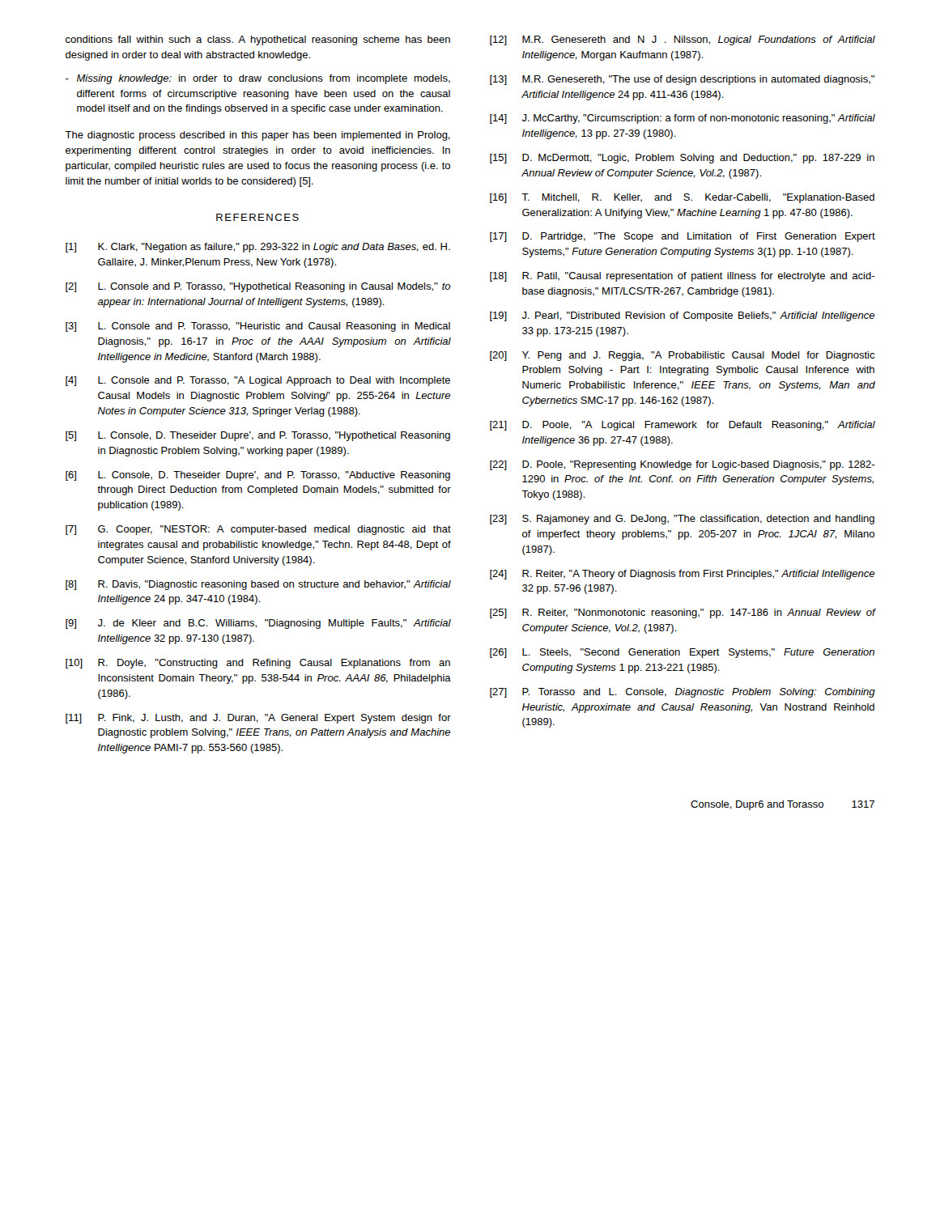conditions fall within such a class. A hypothetical reasoning scheme has been designed in order to deal with abstracted knowledge.
Missing knowledge: in order to draw conclusions from incomplete models, different forms of circumscriptive reasoning have been used on the causal model itself and on the findings observed in a specific case under examination.
The diagnostic process described in this paper has been implemented in Prolog, experimenting different control strategies in order to avoid inefficiencies. In particular, compiled heuristic rules are used to focus the reasoning process (i.e. to limit the number of initial worlds to be considered) [5].
REFERENCES
| [1] | K. Clark, "Negation as failure," pp. 293-322 in Logic and Data Bases, ed. H. Gallaire, J. Minker,Plenum Press, New York (1978). |
| [2] | L. Console and P. Torasso, "Hypothetical Reasoning in Causal Models,'' to appear in: International Journal of Intelligent Systems, (1989). |
| [3] | L. Console and P. Torasso, "Heuristic and Causal Reasoning in Medical Diagnosis," pp. 16-17 in Proc of the AAAI Symposium on Artificial Intelligence in Medicine, Stanford (March 1988). |
| [4] | L. Console and P. Torasso, "A Logical Approach to Deal with Incomplete Causal Models in Diagnostic Problem Solving/' pp. 255-264 in Lecture Notes in Computer Science 313, Springer Verlag (1988). |
| [5] | L. Console, D. Theseider Dupre', and P. Torasso, "Hypothetical Reasoning in Diagnostic Problem Solving," working paper (1989). |
| [6] | L. Console, D. Theseider Dupre', and P. Torasso, "Abductive Reasoning through Direct Deduction from Completed Domain Models," submitted for publication (1989). |
| [7] | G. Cooper, "NESTOR: A computer-based medical diagnostic aid that integrates causal and probabilistic knowledge," Techn. Rept 84-48, Dept of Computer Science, Stanford University (1984). |
| [8] | R. Davis, "Diagnostic reasoning based on structure and behavior," Artificial Intelligence 24 pp. 347-410 (1984). |
| [9] | J. de Kleer and B.C. Williams, "Diagnosing Multiple Faults," Artificial Intelligence 32 pp. 97-130 (1987). |
| [10] | R. Doyle, "Constructing and Refining Causal Explanations from an Inconsistent Domain Theory," pp. 538-544 in Proc. AAAI 86, Philadelphia (1986). |
| [11] | P. Fink, J. Lusth, and J. Duran, "A General Expert System design for Diagnostic problem Solving," IEEE Trans, on Pattern Analysis and Machine Intelligence PAMI-7 pp. 553-560 (1985). |
| [12] | M.R. Genesereth and N J . Nilsson, Logical Foundations of Artificial Intelligence, Morgan Kaufmann (1987). |
| [13] | M.R. Genesereth, "The use of design descriptions in automated diagnosis," Artificial Intelligence 24 pp. 411-436 (1984). |
| [14] | J. McCarthy, "Circumscription: a form of non-monotonic reasoning," Artificial Intelligence, 13 pp. 27-39 (1980). |
| [15] | D. McDermott, "Logic, Problem Solving and Deduction," pp. 187-229 in Annual Review of Computer Science, Vol.2, (1987). |
| [16] | T. Mitchell, R. Keller, and S. Kedar-Cabelli, "Explanation-Based Generalization: A Unifying View," Machine Learning 1 pp. 47-80 (1986). |
| [17] | D. Partridge, "The Scope and Limitation of First Generation Expert Systems," Future Generation Computing Systems 3(1) pp. 1-10 (1987). |
| [18] | R. Patil, "Causal representation of patient illness for electrolyte and acid-base diagnosis," MIT/LCS/TR-267, Cambridge (1981). |
| [19] | J. Pearl, "Distributed Revision of Composite Beliefs," Artificial Intelligence 33 pp. 173-215 (1987). |
| [20] | Y. Peng and J. Reggia, "A Probabilistic Causal Model for Diagnostic Problem Solving - Part I: Integrating Symbolic Causal Inference with Numeric Probabilistic Inference," IEEE Trans, on Systems, Man and Cybernetics SMC-17 pp. 146-162 (1987). |
| [21] | D. Poole, "A Logical Framework for Default Reasoning," Artificial Intelligence 36 pp. 27-47 (1988). |
| [22] | D. Poole, "Representing Knowledge for Logic-based Diagnosis," pp. 1282-1290 in Proc. of the Int. Conf. on Fifth Generation Computer Systems, Tokyo (1988). |
| [23] | S. Rajamoney and G. DeJong, "The classification, detection and handling of imperfect theory problems," pp. 205-207 in Proc. 1JCAI 87, Milano (1987). |
| [24] | R. Reiter, "A Theory of Diagnosis from First Principles," Artificial Intelligence 32 pp. 57-96 (1987). |
| [25] | R. Reiter, "Nonmonotonic reasoning," pp. 147-186 in Annual Review of Computer Science, Vol.2, (1987). |
| [26] | L. Steels, "Second Generation Expert Systems," Future Generation Computing Systems 1 pp. 213-221 (1985). |
| [27] | P. Torasso and L. Console, Diagnostic Problem Solving: Combining Heuristic, Approximate and Causal Reasoning, Van Nostrand Reinhold (1989). |
Console, Dupr6 and Torasso1317